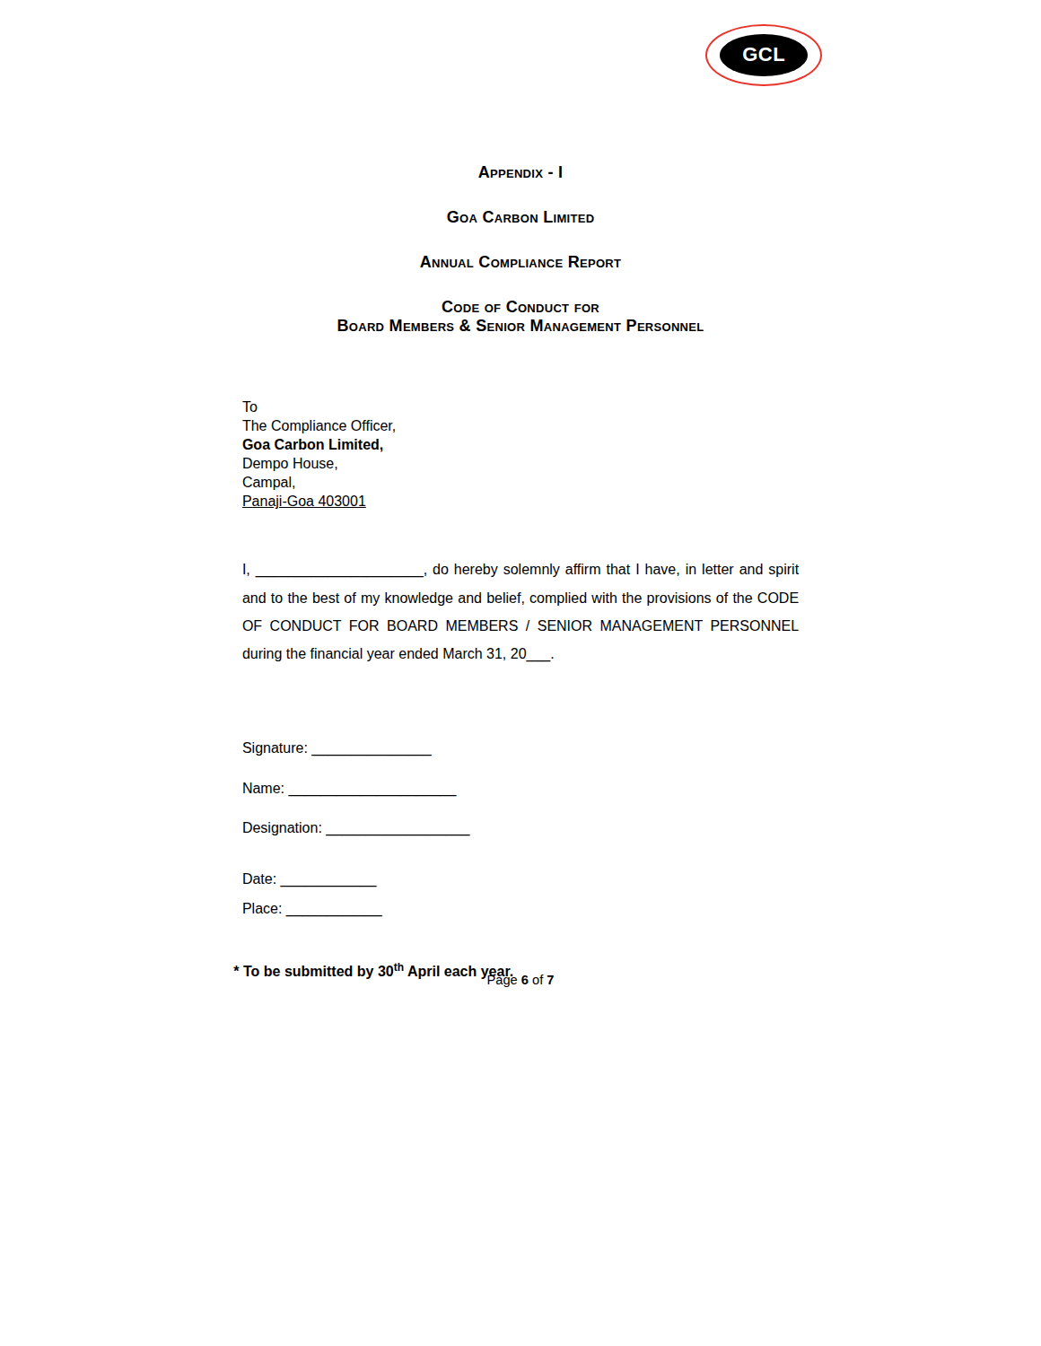GCL
Appendix - I
Goa Carbon Limited
Annual Compliance Report
Code of Conduct for
Board Members & Senior Management Personnel
To
The Compliance Officer,
Goa Carbon Limited,
Dempo House,
Campal,
Panaji-Goa 403001
I, _____________________, do hereby solemnly affirm that I have, in letter and spirit and to the best of my knowledge and belief, complied with the provisions of the CODE OF CONDUCT FOR BOARD MEMBERS / SENIOR MANAGEMENT PERSONNEL during the financial year ended March 31, 20___.
Signature: _______________
Name: _____________________
Designation: __________________
Date: ____________
Place: ____________
* To be submitted by 30th April each year.
Page 6 of 7